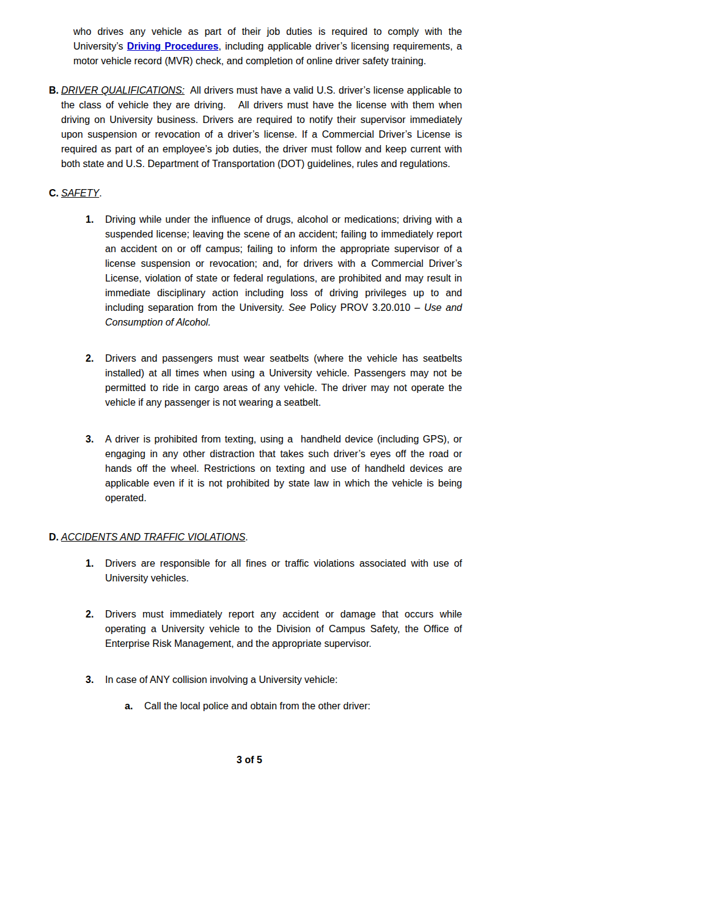who drives any vehicle as part of their job duties is required to comply with the University’s Driving Procedures, including applicable driver’s licensing requirements, a motor vehicle record (MVR) check, and completion of online driver safety training.
B.
DRIVER QUALIFICATIONS: All drivers must have a valid U.S. driver’s license applicable to the class of vehicle they are driving. All drivers must have the license with them when driving on University business. Drivers are required to notify their supervisor immediately upon suspension or revocation of a driver’s license. If a Commercial Driver’s License is required as part of an employee’s job duties, the driver must follow and keep current with both state and U.S. Department of Transportation (DOT) guidelines, rules and regulations.
C.
SAFETY.
1.
Driving while under the influence of drugs, alcohol or medications; driving with a suspended license; leaving the scene of an accident; failing to immediately report an accident on or off campus; failing to inform the appropriate supervisor of a license suspension or revocation; and, for drivers with a Commercial Driver’s License, violation of state or federal regulations, are prohibited and may result in immediate disciplinary action including loss of driving privileges up to and including separation from the University. See Policy PROV 3.20.010 – Use and Consumption of Alcohol.
2.
Drivers and passengers must wear seatbelts (where the vehicle has seatbelts installed) at all times when using a University vehicle. Passengers may not be permitted to ride in cargo areas of any vehicle. The driver may not operate the vehicle if any passenger is not wearing a seatbelt.
3.
A driver is prohibited from texting, using a handheld device (including GPS), or engaging in any other distraction that takes such driver’s eyes off the road or hands off the wheel. Restrictions on texting and use of handheld devices are applicable even if it is not prohibited by state law in which the vehicle is being operated.
D.
ACCIDENTS AND TRAFFIC VIOLATIONS.
1.
Drivers are responsible for all fines or traffic violations associated with use of University vehicles.
2.
Drivers must immediately report any accident or damage that occurs while operating a University vehicle to the Division of Campus Safety, the Office of Enterprise Risk Management, and the appropriate supervisor.
3.
In case of ANY collision involving a University vehicle:
a.
Call the local police and obtain from the other driver:
3 of 5